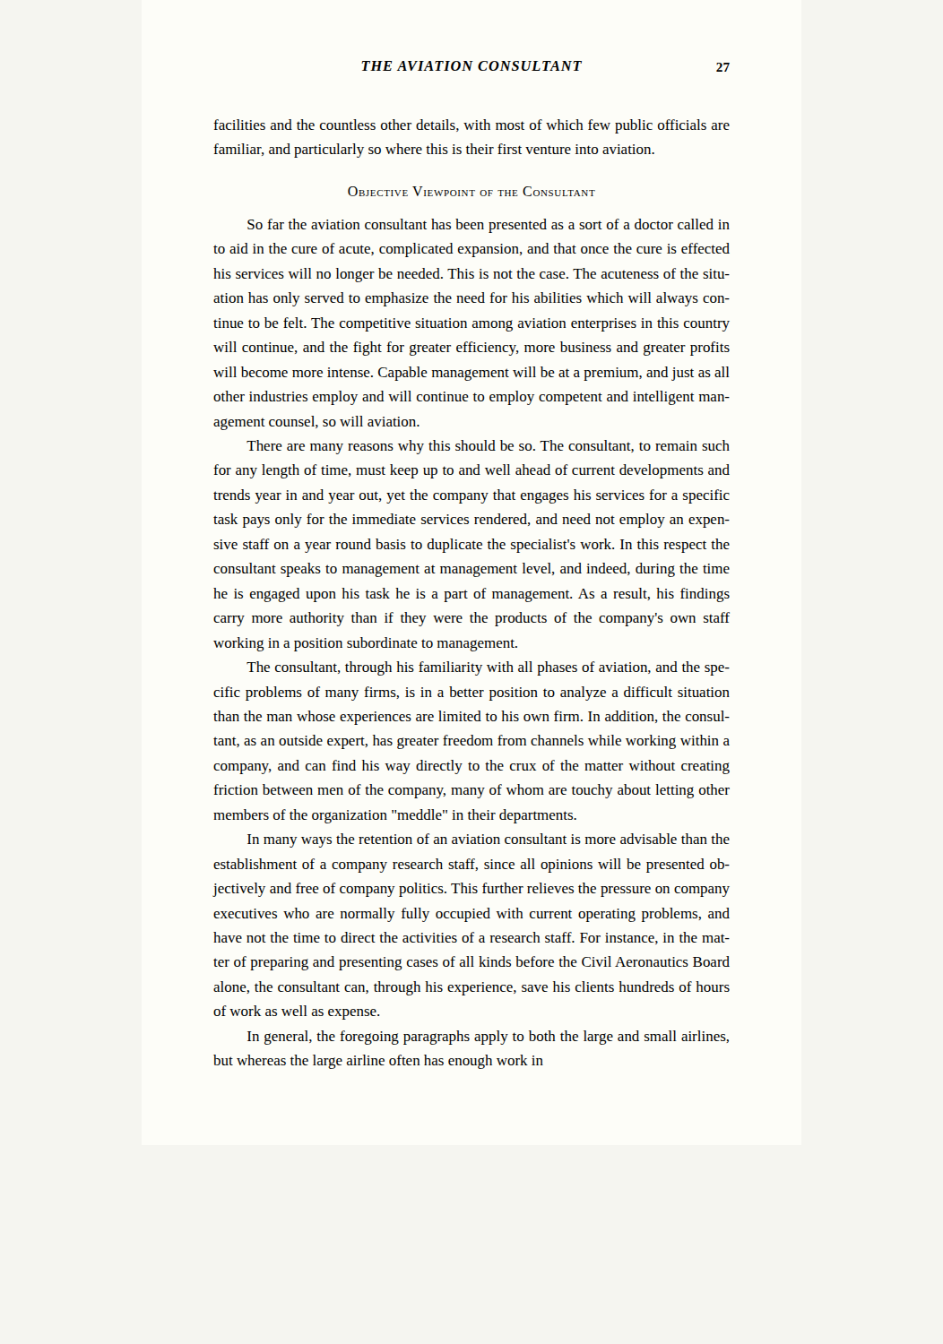THE AVIATION CONSULTANT 27
facilities and the countless other details, with most of which few public officials are familiar, and particularly so where this is their first venture into aviation.
Objective Viewpoint of the Consultant
So far the aviation consultant has been presented as a sort of a doctor called in to aid in the cure of acute, complicated expansion, and that once the cure is effected his services will no longer be needed. This is not the case. The acuteness of the situation has only served to emphasize the need for his abilities which will always continue to be felt. The competitive situation among aviation enterprises in this country will continue, and the fight for greater efficiency, more business and greater profits will become more intense. Capable management will be at a premium, and just as all other industries employ and will continue to employ competent and intelligent management counsel, so will aviation.
There are many reasons why this should be so. The consultant, to remain such for any length of time, must keep up to and well ahead of current developments and trends year in and year out, yet the company that engages his services for a specific task pays only for the immediate services rendered, and need not employ an expensive staff on a year round basis to duplicate the specialist's work. In this respect the consultant speaks to management at management level, and indeed, during the time he is engaged upon his task he is a part of management. As a result, his findings carry more authority than if they were the products of the company's own staff working in a position subordinate to management.
The consultant, through his familiarity with all phases of aviation, and the specific problems of many firms, is in a better position to analyze a difficult situation than the man whose experiences are limited to his own firm. In addition, the consultant, as an outside expert, has greater freedom from channels while working within a company, and can find his way directly to the crux of the matter without creating friction between men of the company, many of whom are touchy about letting other members of the organization "meddle" in their departments.
In many ways the retention of an aviation consultant is more advisable than the establishment of a company research staff, since all opinions will be presented objectively and free of company politics. This further relieves the pressure on company executives who are normally fully occupied with current operating problems, and have not the time to direct the activities of a research staff. For instance, in the matter of preparing and presenting cases of all kinds before the Civil Aeronautics Board alone, the consultant can, through his experience, save his clients hundreds of hours of work as well as expense.
In general, the foregoing paragraphs apply to both the large and small airlines, but whereas the large airline often has enough work in